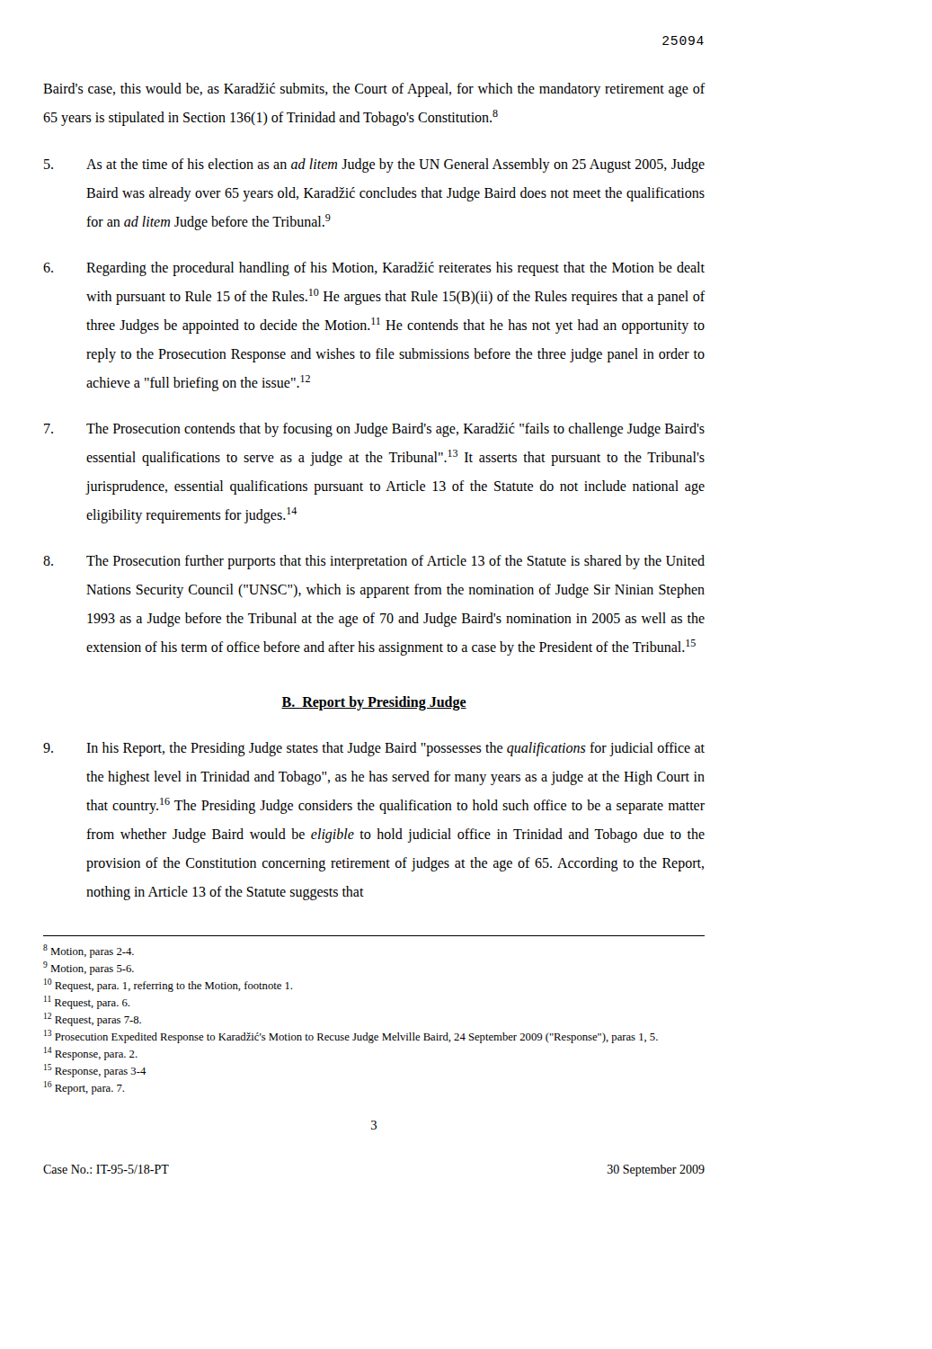25094
Baird's case, this would be, as Karadžić submits, the Court of Appeal, for which the mandatory retirement age of 65 years is stipulated in Section 136(1) of Trinidad and Tobago's Constitution.8
5.
As at the time of his election as an ad litem Judge by the UN General Assembly on 25 August 2005, Judge Baird was already over 65 years old, Karadžić concludes that Judge Baird does not meet the qualifications for an ad litem Judge before the Tribunal.9
6.
Regarding the procedural handling of his Motion, Karadžić reiterates his request that the Motion be dealt with pursuant to Rule 15 of the Rules.10 He argues that Rule 15(B)(ii) of the Rules requires that a panel of three Judges be appointed to decide the Motion.11 He contends that he has not yet had an opportunity to reply to the Prosecution Response and wishes to file submissions before the three judge panel in order to achieve a "full briefing on the issue".12
7.
The Prosecution contends that by focusing on Judge Baird's age, Karadžić "fails to challenge Judge Baird's essential qualifications to serve as a judge at the Tribunal".13 It asserts that pursuant to the Tribunal's jurisprudence, essential qualifications pursuant to Article 13 of the Statute do not include national age eligibility requirements for judges.14
8.
The Prosecution further purports that this interpretation of Article 13 of the Statute is shared by the United Nations Security Council ("UNSC"), which is apparent from the nomination of Judge Sir Ninian Stephen 1993 as a Judge before the Tribunal at the age of 70 and Judge Baird's nomination in 2005 as well as the extension of his term of office before and after his assignment to a case by the President of the Tribunal.15
B. Report by Presiding Judge
9.
In his Report, the Presiding Judge states that Judge Baird "possesses the qualifications for judicial office at the highest level in Trinidad and Tobago", as he has served for many years as a judge at the High Court in that country.16 The Presiding Judge considers the qualification to hold such office to be a separate matter from whether Judge Baird would be eligible to hold judicial office in Trinidad and Tobago due to the provision of the Constitution concerning retirement of judges at the age of 65. According to the Report, nothing in Article 13 of the Statute suggests that
8 Motion, paras 2-4.
9 Motion, paras 5-6.
10 Request, para. 1, referring to the Motion, footnote 1.
11 Request, para. 6.
12 Request, paras 7-8.
13 Prosecution Expedited Response to Karadžić's Motion to Recuse Judge Melville Baird, 24 September 2009 ("Response"), paras 1, 5.
14 Response, para. 2.
15 Response, paras 3-4
16 Report, para. 7.
3
Case No.: IT-95-5/18-PT 30 September 2009